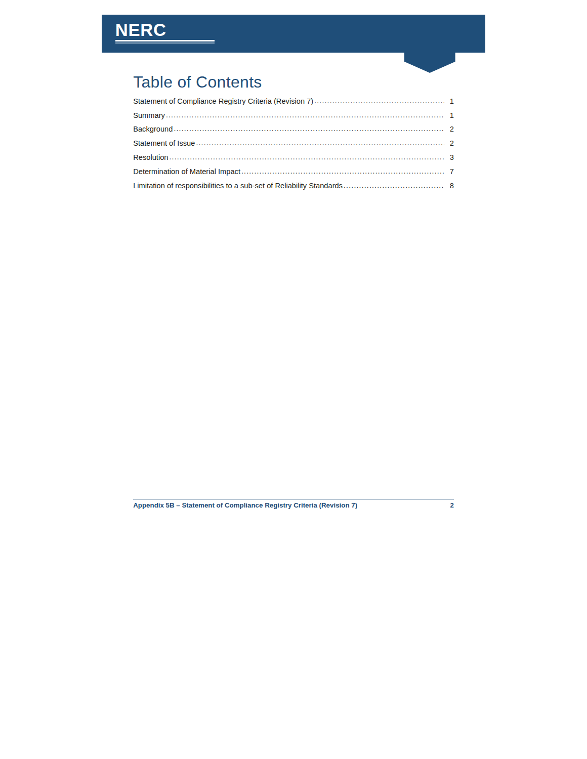NERC
Table of Contents
Statement of Compliance Registry Criteria (Revision 7) .................................................................................................. 1
Summary ................................................................................................................................................. 1
Background .............................................................................................................................................. 2
Statement of Issue .................................................................................................................................... 2
Resolution ................................................................................................................................................ 3
Determination of Material Impact ................................................................................................................. 7
Limitation of responsibilities to a sub-set of Reliability Standards ........................................................................... 8
Appendix 5B – Statement of Compliance Registry Criteria (Revision 7) 2